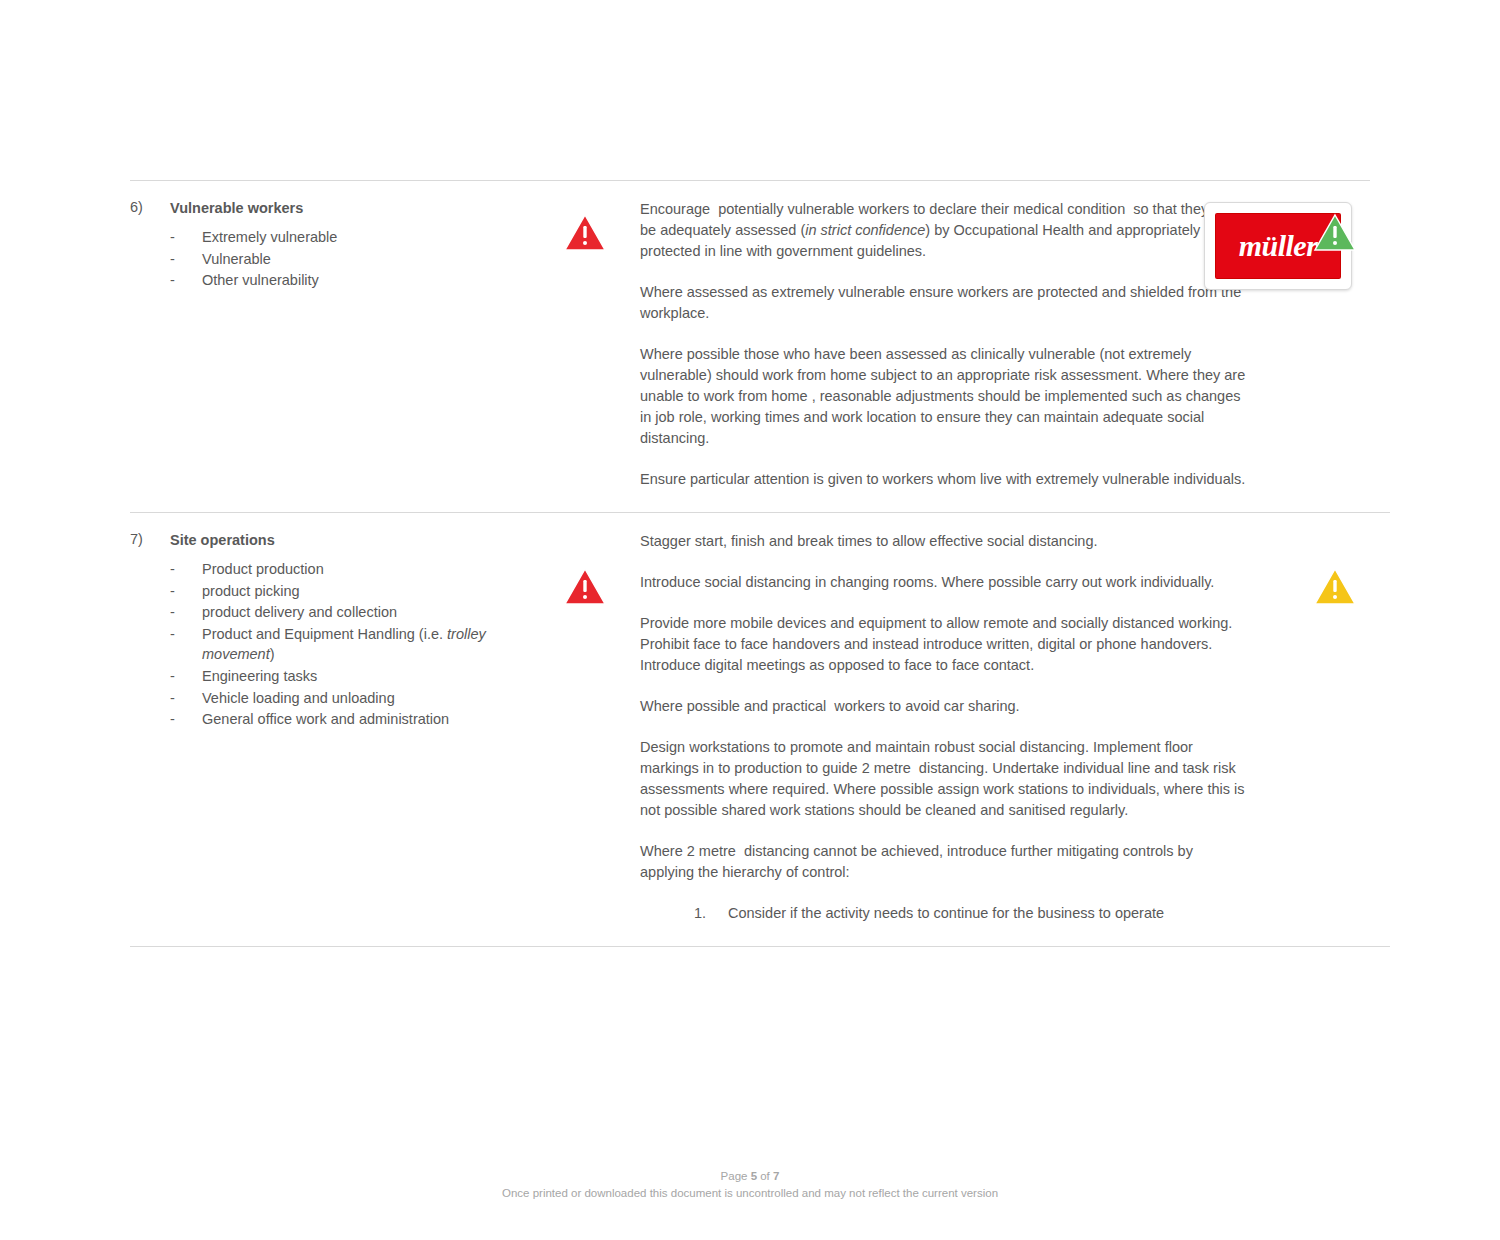müller
| 6) Vulnerable workers Extremely vulnerable Vulnerable Other vulnerability | | Encourage potentially vulnerable workers to declare their medical condition so that they can be adequately assessed ( in strict confidence ) by Occupational Health and appropriately protected in line with government guidelines. Where assessed as extremely vulnerable ensure workers are protected and shielded from the workplace. Where possible those who have been assessed as clinically vulnerable (not extremely vulnerable) should work from home subject to an appropriate risk assessment. Where they are unable to work from home , reasonable adjustments should be implemented such as changes in job role, working times and work location to ensure they can maintain adequate social distancing. Ensure particular attention is given to workers whom live with extremely vulnerable individuals. | |
| 7) Site operations Product production product picking product delivery and collection Product and Equipment Handling (i.e. trolley movement ) Engineering tasks Vehicle loading and unloading General office work and administration | | Stagger start, finish and break times to allow effective social distancing. Introduce social distancing in changing rooms. Where possible carry out work individually. Provide more mobile devices and equipment to allow remote and socially distanced working. Prohibit face to face handovers and instead introduce written, digital or phone handovers. Introduce digital meetings as opposed to face to face contact. Where possible and practical workers to avoid car sharing. Design workstations to promote and maintain robust social distancing. Implement floor markings in to production to guide 2 metre distancing. Undertake individual line and task risk assessments where required. Where possible assign work stations to individuals, where this is not possible shared work stations should be cleaned and sanitised regularly. Where 2 metre distancing cannot be achieved, introduce further mitigating controls by applying the hierarchy of control: Consider if the activity needs to continue for the business to operate | |
Page 5 of 7
Once printed or downloaded this document is uncontrolled and may not reflect the current version